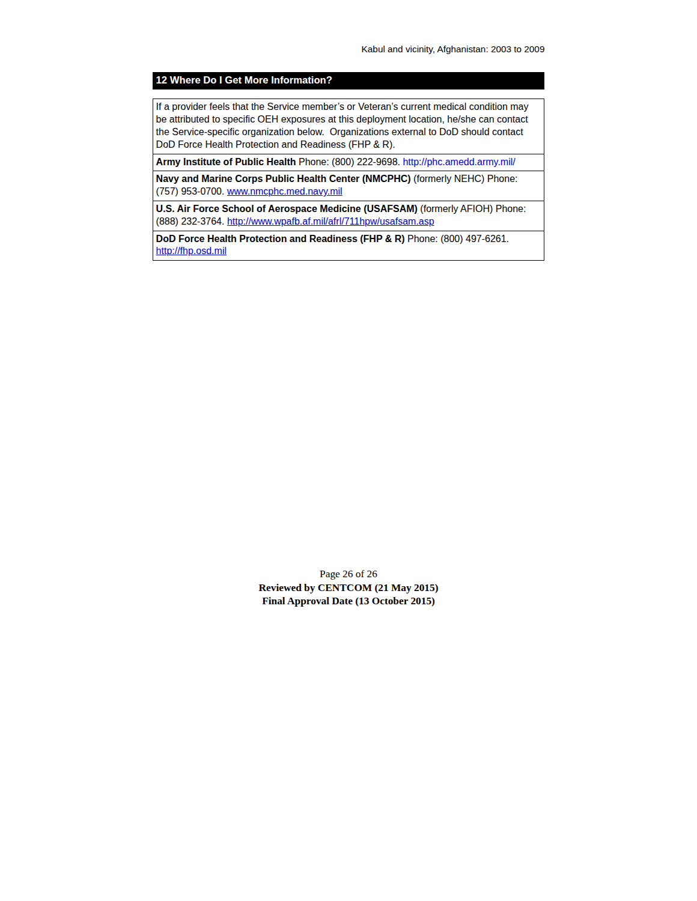Kabul and vicinity, Afghanistan: 2003 to 2009
12 Where Do I Get More Information?
| If a provider feels that the Service member’s or Veteran’s current medical condition may be attributed to specific OEH exposures at this deployment location, he/she can contact the Service-specific organization below. Organizations external to DoD should contact DoD Force Health Protection and Readiness (FHP & R). |
| Army Institute of Public Health Phone: (800) 222-9698. http://phc.amedd.army.mil/ |
| Navy and Marine Corps Public Health Center (NMCPHC) (formerly NEHC) Phone: (757) 953-0700. www.nmcphc.med.navy.mil |
| U.S. Air Force School of Aerospace Medicine (USAFSAM) (formerly AFIOH) Phone: (888) 232-3764. http://www.wpafb.af.mil/afrl/711hpw/usafsam.asp |
| DoD Force Health Protection and Readiness (FHP & R) Phone: (800) 497-6261. http://fhp.osd.mil |
Page 26 of 26
Reviewed by CENTCOM (21 May 2015)
Final Approval Date (13 October 2015)